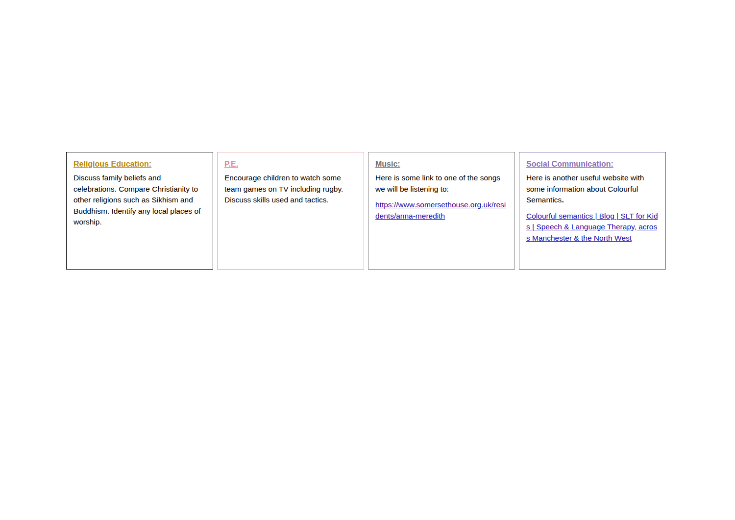Religious Education:
Discuss family beliefs and celebrations. Compare Christianity to other religions such as Sikhism and Buddhism. Identify any local places of worship.
P.E.
Encourage children to watch some team games on TV including rugby. Discuss skills used and tactics.
Music:
Here is some link to one of the songs we will be listening to:
https://www.somersethouse.org.uk/residents/anna-meredith
Social Communication:
Here is another useful website with some information about Colourful Semantics.
Colourful semantics | Blog | SLT for Kids | Speech & Language Therapy, across Manchester & the North West